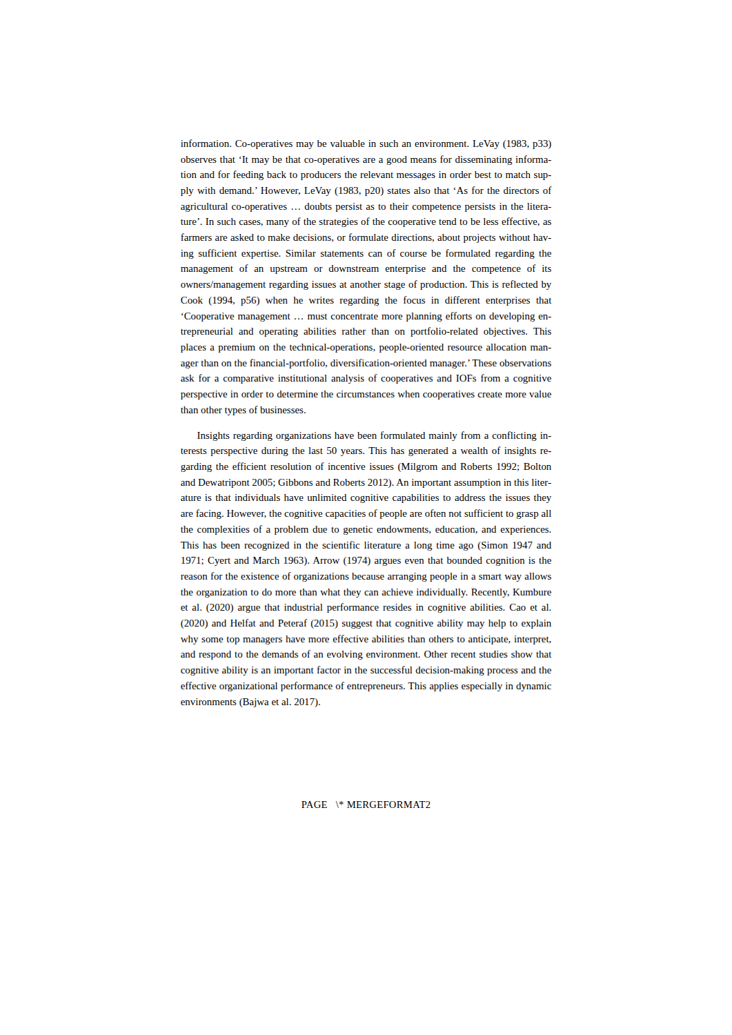information. Co-operatives may be valuable in such an environment. LeVay (1983, p33) observes that ‘It may be that co-operatives are a good means for disseminating information and for feeding back to producers the relevant messages in order best to match supply with demand.’ However, LeVay (1983, p20) states also that ‘As for the directors of agricultural co-operatives … doubts persist as to their competence persists in the literature’. In such cases, many of the strategies of the cooperative tend to be less effective, as farmers are asked to make decisions, or formulate directions, about projects without having sufficient expertise. Similar statements can of course be formulated regarding the management of an upstream or downstream enterprise and the competence of its owners/management regarding issues at another stage of production. This is reflected by Cook (1994, p56) when he writes regarding the focus in different enterprises that ‘Cooperative management … must concentrate more planning efforts on developing entrepreneurial and operating abilities rather than on portfolio-related objectives. This places a premium on the technical-operations, people-oriented resource allocation manager than on the financial-portfolio, diversification-oriented manager.’ These observations ask for a comparative institutional analysis of cooperatives and IOFs from a cognitive perspective in order to determine the circumstances when cooperatives create more value than other types of businesses.
Insights regarding organizations have been formulated mainly from a conflicting interests perspective during the last 50 years. This has generated a wealth of insights regarding the efficient resolution of incentive issues (Milgrom and Roberts 1992; Bolton and Dewatripont 2005; Gibbons and Roberts 2012). An important assumption in this literature is that individuals have unlimited cognitive capabilities to address the issues they are facing. However, the cognitive capacities of people are often not sufficient to grasp all the complexities of a problem due to genetic endowments, education, and experiences. This has been recognized in the scientific literature a long time ago (Simon 1947 and 1971; Cyert and March 1963). Arrow (1974) argues even that bounded cognition is the reason for the existence of organizations because arranging people in a smart way allows the organization to do more than what they can achieve individually. Recently, Kumbure et al. (2020) argue that industrial performance resides in cognitive abilities. Cao et al. (2020) and Helfat and Peteraf (2015) suggest that cognitive ability may help to explain why some top managers have more effective abilities than others to anticipate, interpret, and respond to the demands of an evolving environment. Other recent studies show that cognitive ability is an important factor in the successful decision-making process and the effective organizational performance of entrepreneurs. This applies especially in dynamic environments (Bajwa et al. 2017).
PAGE \* MERGEFORMAT2